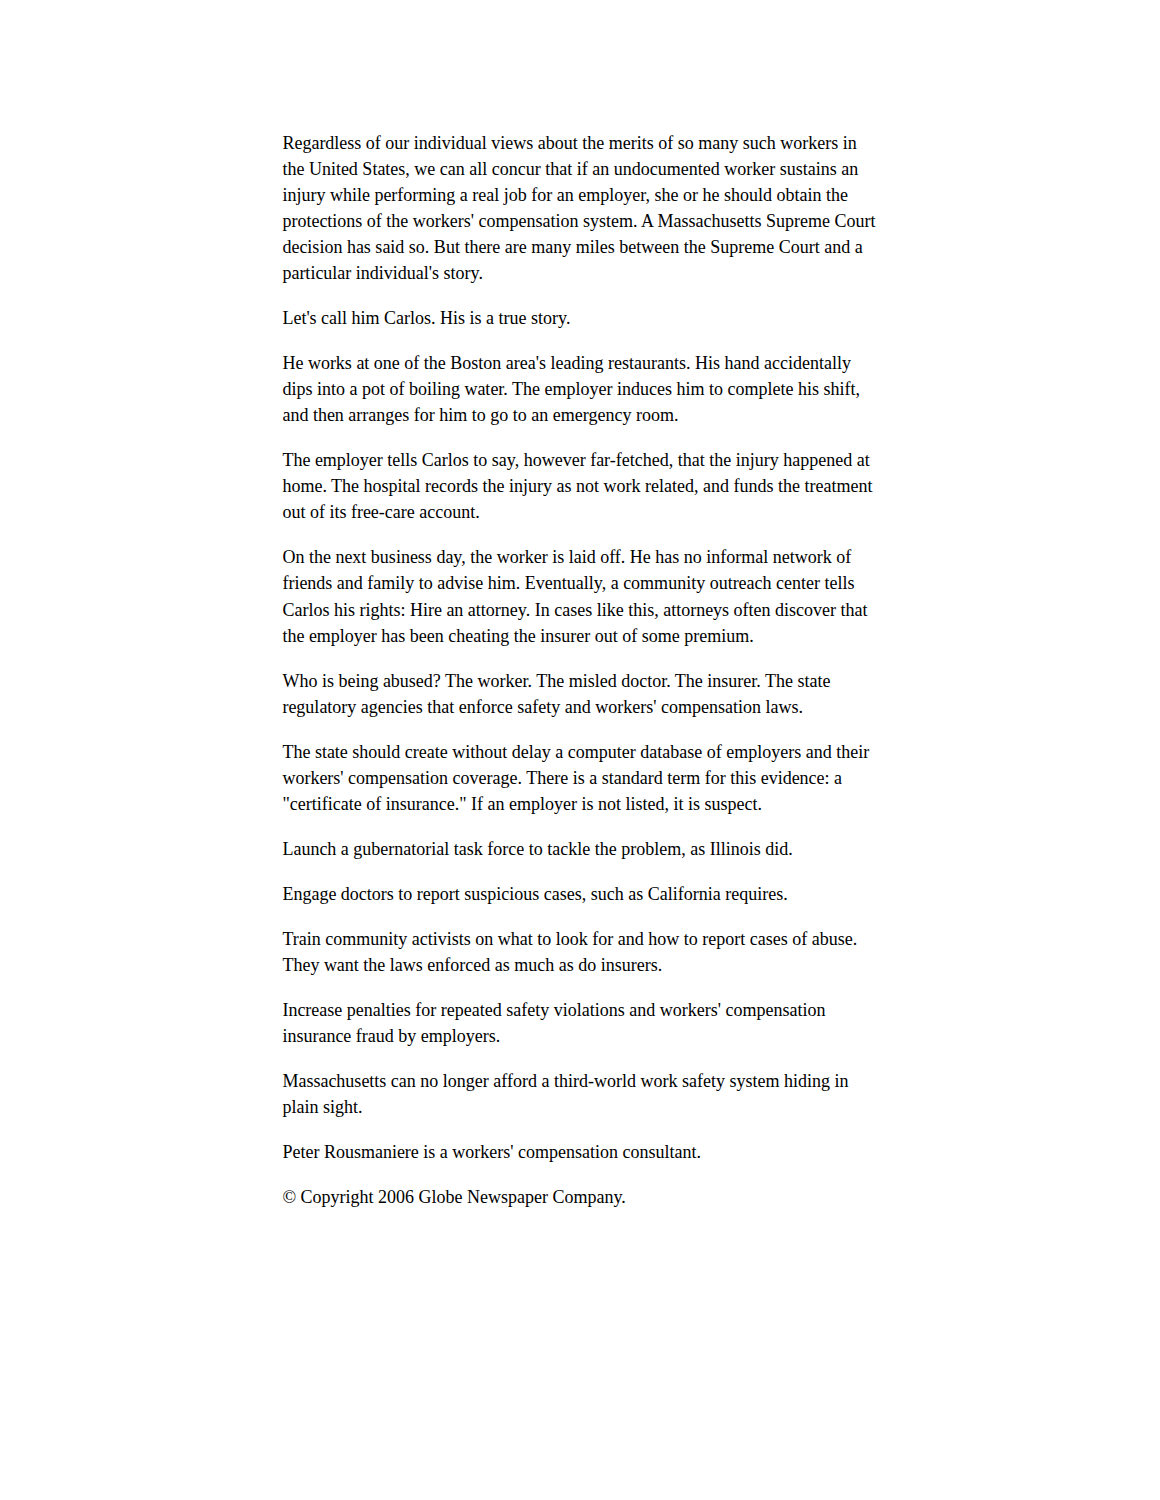Regardless of our individual views about the merits of so many such workers in the United States, we can all concur that if an undocumented worker sustains an injury while performing a real job for an employer, she or he should obtain the protections of the workers' compensation system. A Massachusetts Supreme Court decision has said so. But there are many miles between the Supreme Court and a particular individual's story.
Let's call him Carlos. His is a true story.
He works at one of the Boston area's leading restaurants. His hand accidentally dips into a pot of boiling water. The employer induces him to complete his shift, and then arranges for him to go to an emergency room.
The employer tells Carlos to say, however far-fetched, that the injury happened at home. The hospital records the injury as not work related, and funds the treatment out of its free-care account.
On the next business day, the worker is laid off. He has no informal network of friends and family to advise him. Eventually, a community outreach center tells Carlos his rights: Hire an attorney. In cases like this, attorneys often discover that the employer has been cheating the insurer out of some premium.
Who is being abused? The worker. The misled doctor. The insurer. The state regulatory agencies that enforce safety and workers' compensation laws.
The state should create without delay a computer database of employers and their workers' compensation coverage. There is a standard term for this evidence: a "certificate of insurance." If an employer is not listed, it is suspect.
Launch a gubernatorial task force to tackle the problem, as Illinois did.
Engage doctors to report suspicious cases, such as California requires.
Train community activists on what to look for and how to report cases of abuse. They want the laws enforced as much as do insurers.
Increase penalties for repeated safety violations and workers' compensation insurance fraud by employers.
Massachusetts can no longer afford a third-world work safety system hiding in plain sight.
Peter Rousmaniere is a workers' compensation consultant.
© Copyright 2006 Globe Newspaper Company.